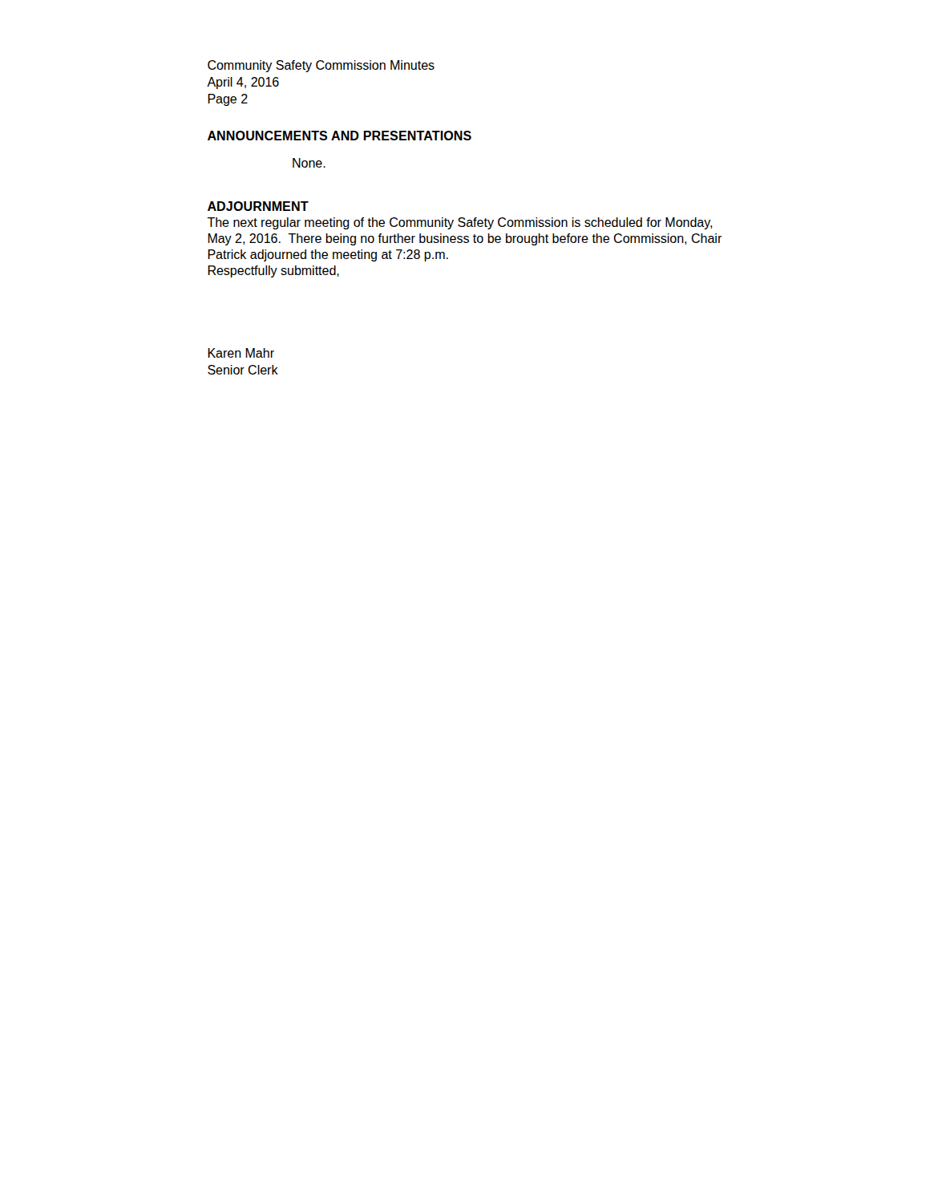Community Safety Commission Minutes
April 4, 2016
Page 2
ANNOUNCEMENTS AND PRESENTATIONS
None.
ADJOURNMENT
The next regular meeting of the Community Safety Commission is scheduled for Monday, May 2, 2016. There being no further business to be brought before the Commission, Chair Patrick adjourned the meeting at 7:28 p.m.
Respectfully submitted,
Karen Mahr
Senior Clerk